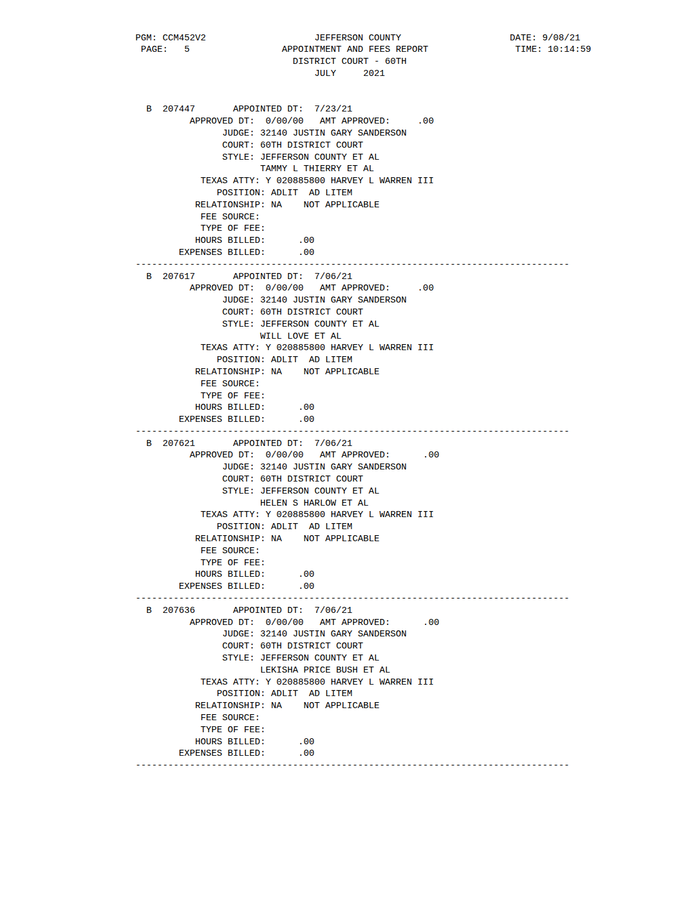PGM: CCM452V2                    JEFFERSON COUNTY                    DATE: 9/08/21
 PAGE:   5                 APPOINTMENT AND FEES REPORT                TIME: 10:14:59
                             DISTRICT COURT - 60TH
                                 JULY     2021


  B  207447       APPOINTED DT:  7/23/21
          APPROVED DT:  0/00/00   AMT APPROVED:     .00
                JUDGE: 32140 JUSTIN GARY SANDERSON
                COURT: 60TH DISTRICT COURT
                STYLE: JEFFERSON COUNTY ET AL
                       TAMMY L THIERRY ET AL
            TEXAS ATTY: Y 020885800 HARVEY L WARREN III
               POSITION: ADLIT  AD LITEM
           RELATIONSHIP: NA    NOT APPLICABLE
            FEE SOURCE:
            TYPE OF FEE:
           HOURS BILLED:      .00
        EXPENSES BILLED:      .00
--------------------------------------------------------------------------------
  B  207617       APPOINTED DT:  7/06/21
          APPROVED DT:  0/00/00   AMT APPROVED:     .00
                JUDGE: 32140 JUSTIN GARY SANDERSON
                COURT: 60TH DISTRICT COURT
                STYLE: JEFFERSON COUNTY ET AL
                       WILL LOVE ET AL
            TEXAS ATTY: Y 020885800 HARVEY L WARREN III
               POSITION: ADLIT  AD LITEM
           RELATIONSHIP: NA    NOT APPLICABLE
            FEE SOURCE:
            TYPE OF FEE:
           HOURS BILLED:      .00
        EXPENSES BILLED:      .00
--------------------------------------------------------------------------------
  B  207621       APPOINTED DT:  7/06/21
          APPROVED DT:  0/00/00   AMT APPROVED:      .00
                JUDGE: 32140 JUSTIN GARY SANDERSON
                COURT: 60TH DISTRICT COURT
                STYLE: JEFFERSON COUNTY ET AL
                       HELEN S HARLOW ET AL
            TEXAS ATTY: Y 020885800 HARVEY L WARREN III
               POSITION: ADLIT  AD LITEM
           RELATIONSHIP: NA    NOT APPLICABLE
            FEE SOURCE:
            TYPE OF FEE:
           HOURS BILLED:      .00
        EXPENSES BILLED:      .00
--------------------------------------------------------------------------------
  B  207636       APPOINTED DT:  7/06/21
          APPROVED DT:  0/00/00   AMT APPROVED:      .00
                JUDGE: 32140 JUSTIN GARY SANDERSON
                COURT: 60TH DISTRICT COURT
                STYLE: JEFFERSON COUNTY ET AL
                       LEKISHA PRICE BUSH ET AL
            TEXAS ATTY: Y 020885800 HARVEY L WARREN III
               POSITION: ADLIT  AD LITEM
           RELATIONSHIP: NA    NOT APPLICABLE
            FEE SOURCE:
            TYPE OF FEE:
           HOURS BILLED:      .00
        EXPENSES BILLED:      .00
--------------------------------------------------------------------------------